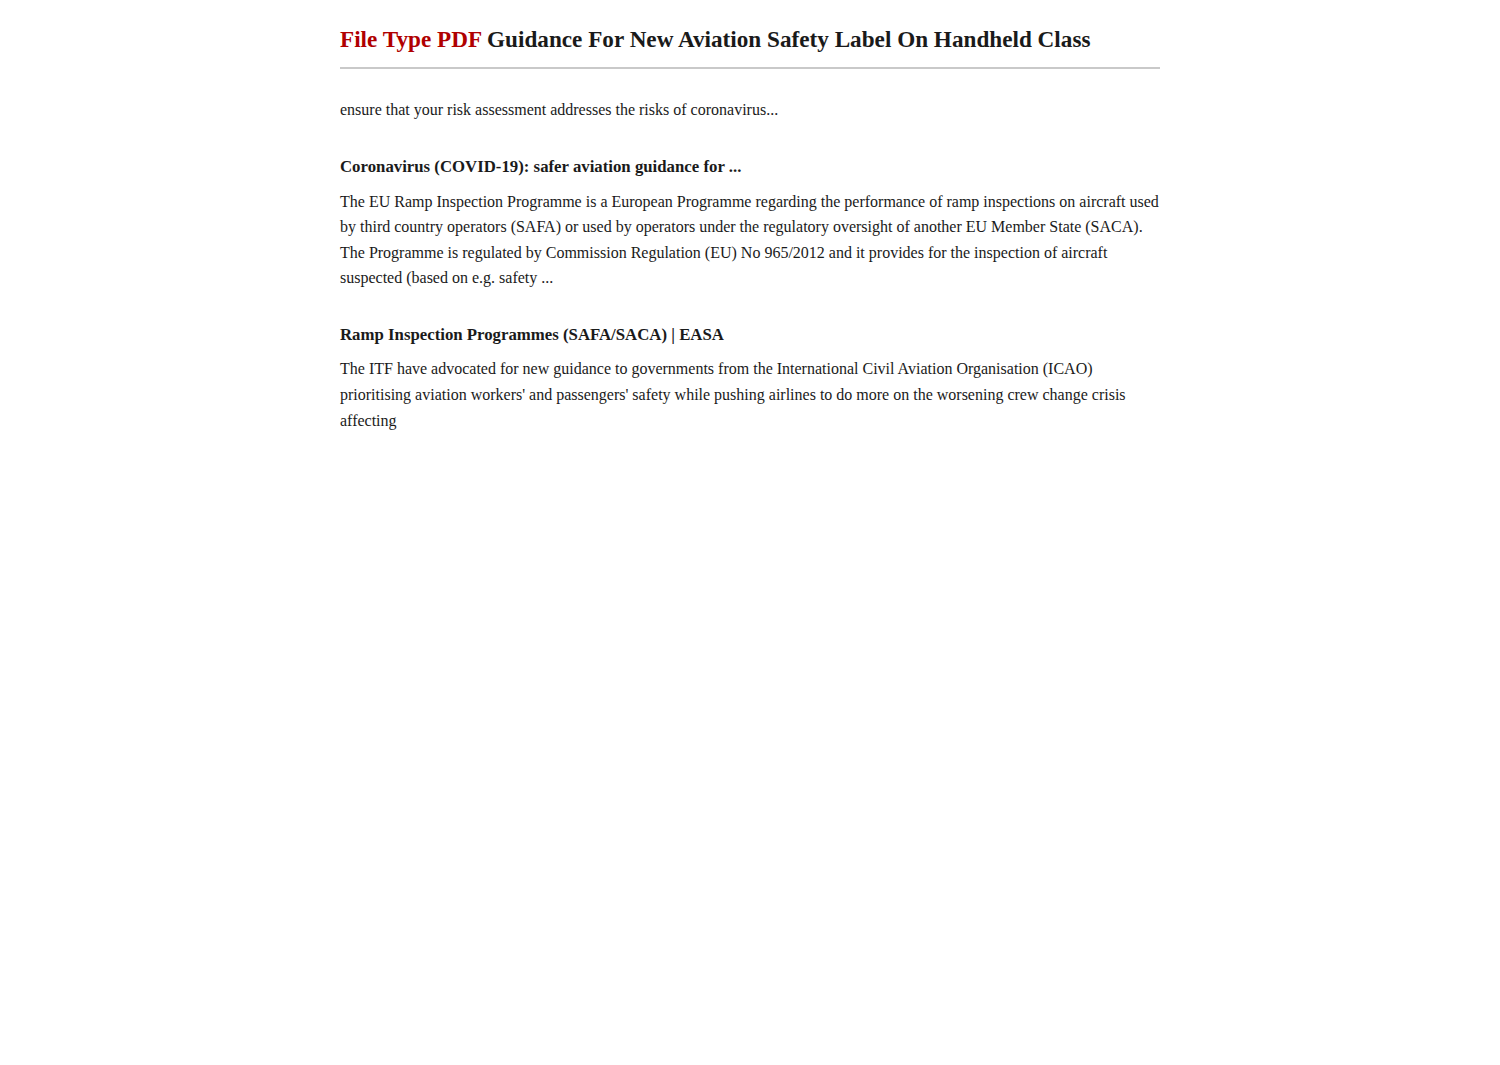File Type PDF Guidance For New Aviation Safety Label On Handheld Class
ensure that your risk assessment addresses the risks of coronavirus...
Coronavirus (COVID-19): safer aviation guidance for ...
The EU Ramp Inspection Programme is a European Programme regarding the performance of ramp inspections on aircraft used by third country operators (SAFA) or used by operators under the regulatory oversight of another EU Member State (SACA). The Programme is regulated by Commission Regulation (EU) No 965/2012 and it provides for the inspection of aircraft suspected (based on e.g. safety ...
Ramp Inspection Programmes (SAFA/SACA) | EASA
The ITF have advocated for new guidance to governments from the International Civil Aviation Organisation (ICAO) prioritising aviation workers' and passengers' safety while pushing airlines to do more on the worsening crew change crisis affecting